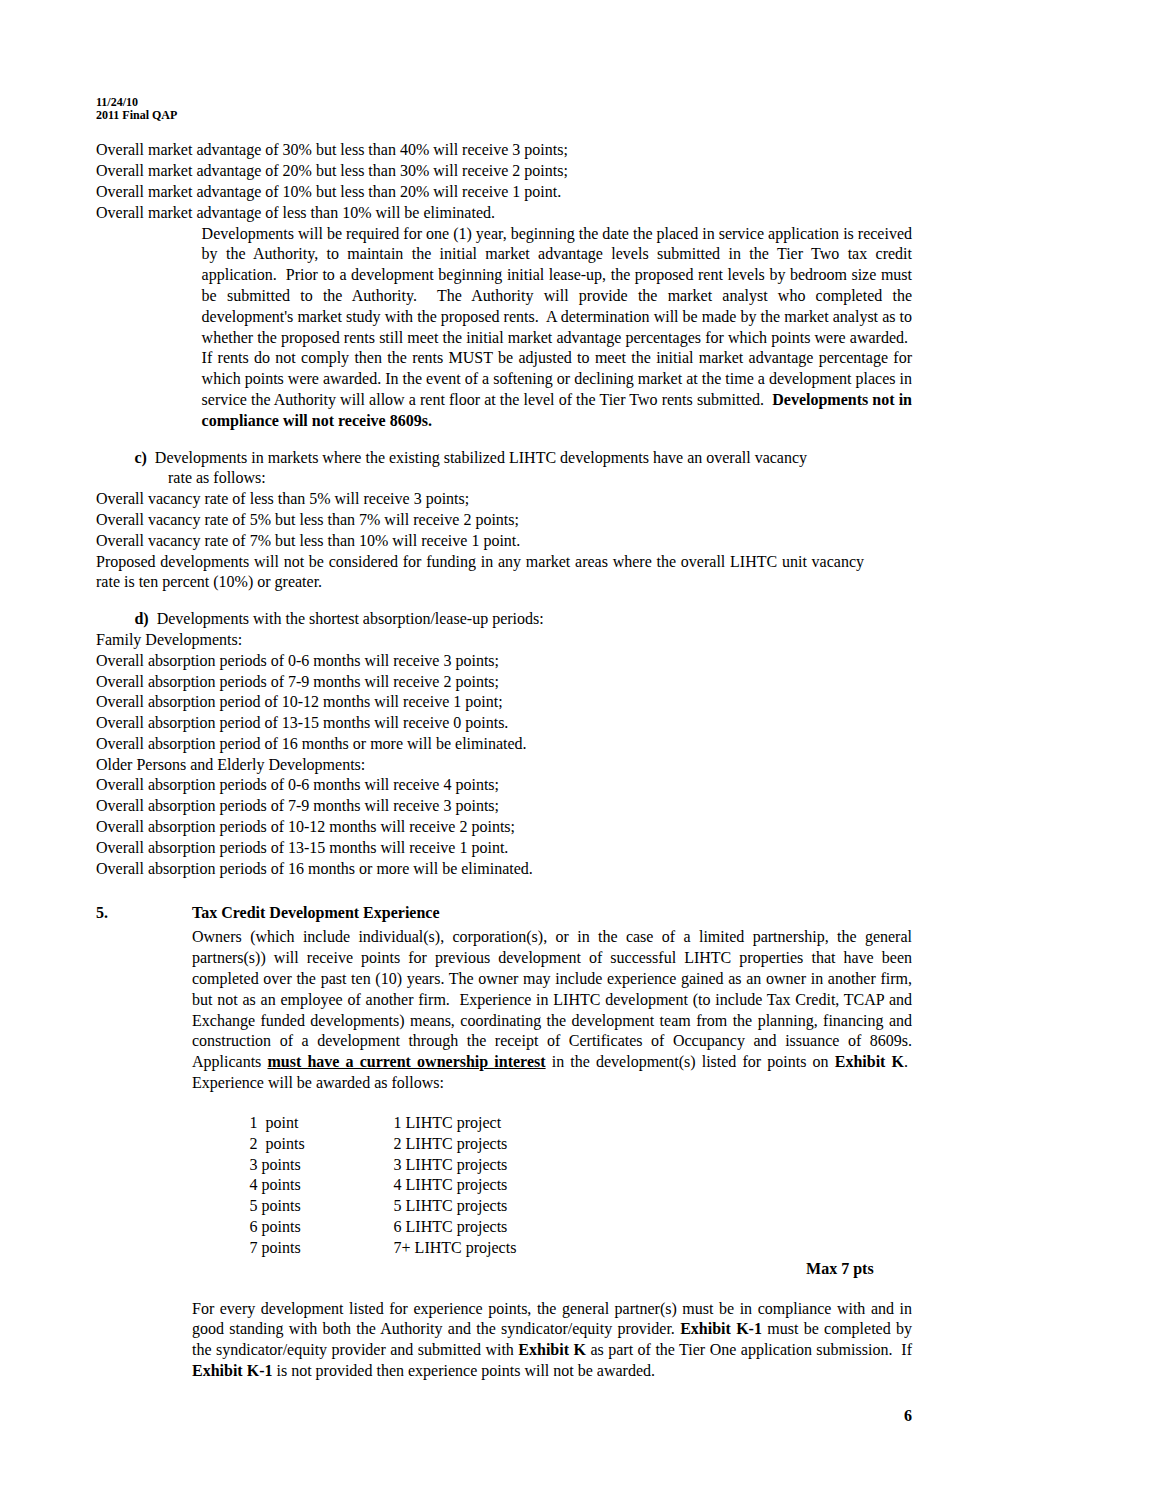11/24/10
2011 Final QAP
Overall market advantage of 30% but less than 40% will receive 3 points;
Overall market advantage of 20% but less than 30% will receive 2 points;
Overall market advantage of 10% but less than 20% will receive 1 point.
Overall market advantage of less than 10% will be eliminated.
Developments will be required for one (1) year, beginning the date the placed in service application is received by the Authority, to maintain the initial market advantage levels submitted in the Tier Two tax credit application. Prior to a development beginning initial lease-up, the proposed rent levels by bedroom size must be submitted to the Authority. The Authority will provide the market analyst who completed the development's market study with the proposed rents. A determination will be made by the market analyst as to whether the proposed rents still meet the initial market advantage percentages for which points were awarded. If rents do not comply then the rents MUST be adjusted to meet the initial market advantage percentage for which points were awarded. In the event of a softening or declining market at the time a development places in service the Authority will allow a rent floor at the level of the Tier Two rents submitted. Developments not in compliance will not receive 8609s.
c) Developments in markets where the existing stabilized LIHTC developments have an overall vacancy
rate as follows:
Overall vacancy rate of less than 5% will receive 3 points;
Overall vacancy rate of 5% but less than 7% will receive 2 points;
Overall vacancy rate of 7% but less than 10% will receive 1 point.
Proposed developments will not be considered for funding in any market areas where the overall LIHTC unit vacancy rate is ten percent (10%) or greater.
d) Developments with the shortest absorption/lease-up periods:
Family Developments:
Overall absorption periods of 0-6 months will receive 3 points;
Overall absorption periods of 7-9 months will receive 2 points;
Overall absorption period of 10-12 months will receive 1 point;
Overall absorption period of 13-15 months will receive 0 points.
Overall absorption period of 16 months or more will be eliminated.
Older Persons and Elderly Developments:
Overall absorption periods of 0-6 months will receive 4 points;
Overall absorption periods of 7-9 months will receive 3 points;
Overall absorption periods of 10-12 months will receive 2 points;
Overall absorption periods of 13-15 months will receive 1 point.
Overall absorption periods of 16 months or more will be eliminated.
5. Tax Credit Development Experience
Owners (which include individual(s), corporation(s), or in the case of a limited partnership, the general partners(s)) will receive points for previous development of successful LIHTC properties that have been completed over the past ten (10) years. The owner may include experience gained as an owner in another firm, but not as an employee of another firm. Experience in LIHTC development (to include Tax Credit, TCAP and Exchange funded developments) means, coordinating the development team from the planning, financing and construction of a development through the receipt of Certificates of Occupancy and issuance of 8609s. Applicants must have a current ownership interest in the development(s) listed for points on Exhibit K. Experience will be awarded as follows:
| 1 point | 1 LIHTC project |
| 2 points | 2 LIHTC projects |
| 3 points | 3 LIHTC projects |
| 4 points | 4 LIHTC projects |
| 5 points | 5 LIHTC projects |
| 6 points | 6 LIHTC projects |
| 7 points | 7+ LIHTC projects Max 7 pts |
For every development listed for experience points, the general partner(s) must be in compliance with and in good standing with both the Authority and the syndicator/equity provider. Exhibit K-1 must be completed by the syndicator/equity provider and submitted with Exhibit K as part of the Tier One application submission. If Exhibit K-1 is not provided then experience points will not be awarded.
6